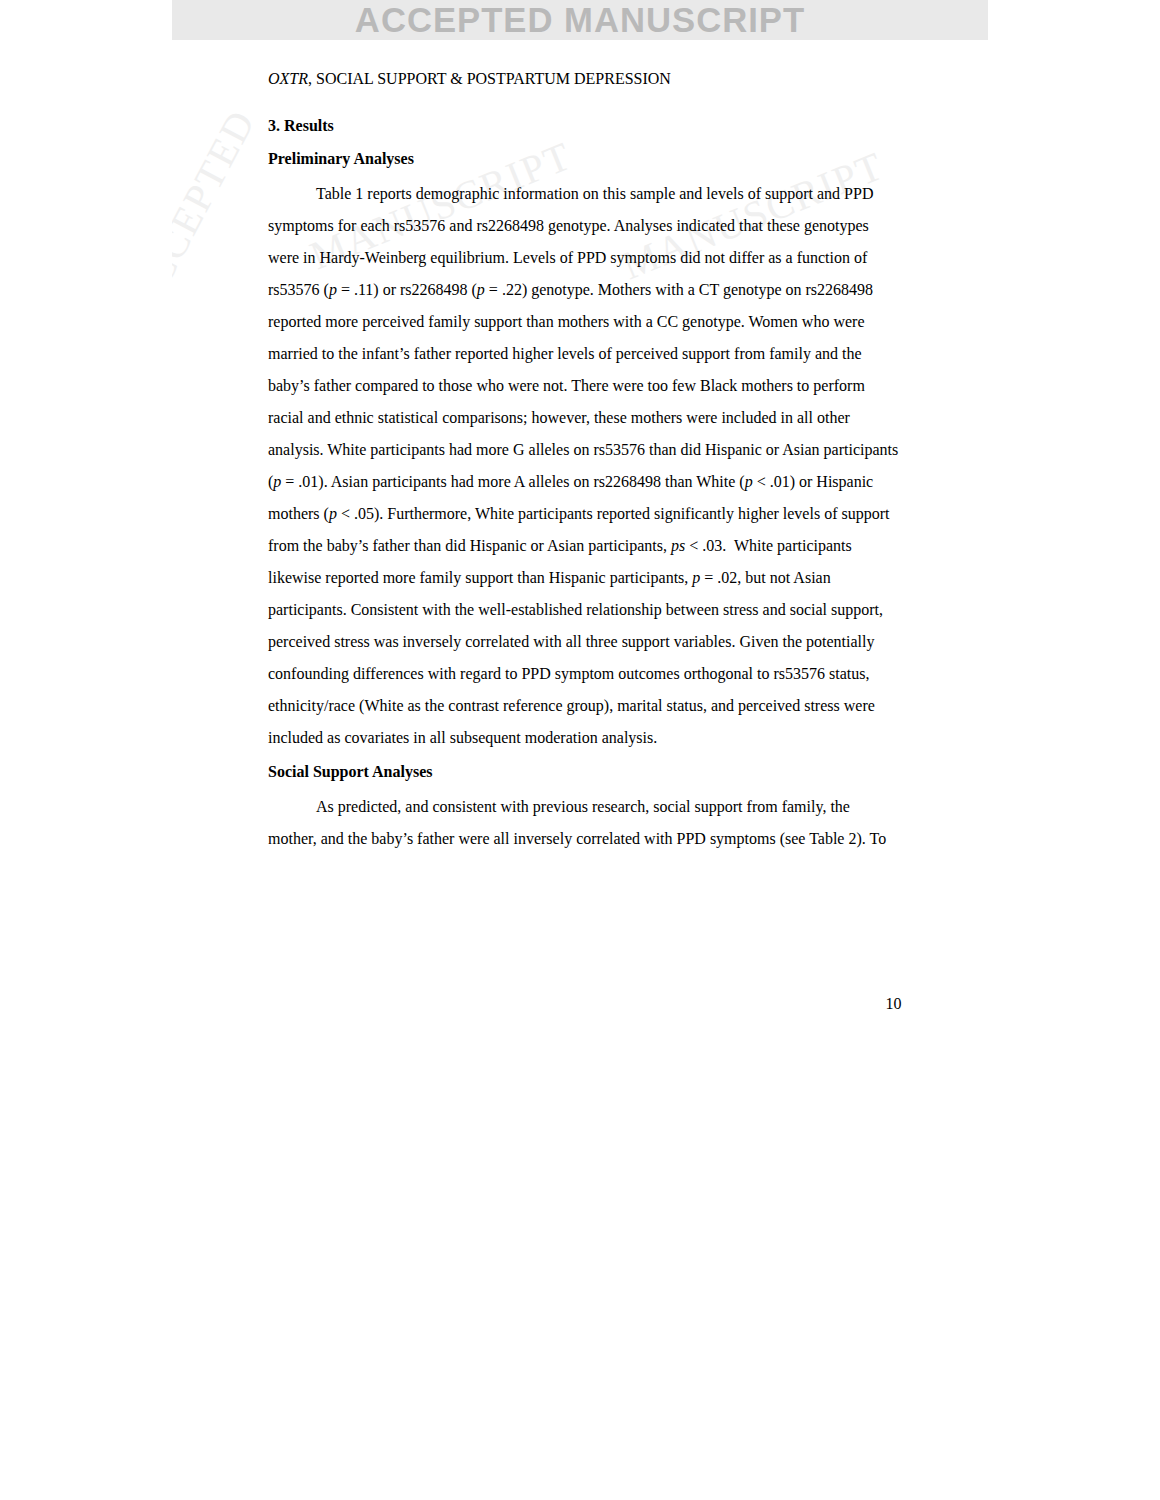ACCEPTED MANUSCRIPT
ACCEPTED
MANUSCRIPT
MANUSCRIPT
OXTR, SOCIAL SUPPORT & POSTPARTUM DEPRESSION
3. Results
Preliminary Analyses
Table 1 reports demographic information on this sample and levels of support and PPD symptoms for each rs53576 and rs2268498 genotype. Analyses indicated that these genotypes were in Hardy-Weinberg equilibrium. Levels of PPD symptoms did not differ as a function of rs53576 (p = .11) or rs2268498 (p = .22) genotype. Mothers with a CT genotype on rs2268498 reported more perceived family support than mothers with a CC genotype. Women who were married to the infant’s father reported higher levels of perceived support from family and the baby’s father compared to those who were not. There were too few Black mothers to perform racial and ethnic statistical comparisons; however, these mothers were included in all other analysis. White participants had more G alleles on rs53576 than did Hispanic or Asian participants (p = .01). Asian participants had more A alleles on rs2268498 than White (p < .01) or Hispanic mothers (p < .05). Furthermore, White participants reported significantly higher levels of support from the baby’s father than did Hispanic or Asian participants, ps < .03. White participants likewise reported more family support than Hispanic participants, p = .02, but not Asian participants. Consistent with the well-established relationship between stress and social support, perceived stress was inversely correlated with all three support variables. Given the potentially confounding differences with regard to PPD symptom outcomes orthogonal to rs53576 status, ethnicity/race (White as the contrast reference group), marital status, and perceived stress were included as covariates in all subsequent moderation analysis.
Social Support Analyses
As predicted, and consistent with previous research, social support from family, the mother, and the baby’s father were all inversely correlated with PPD symptoms (see Table 2). To
10